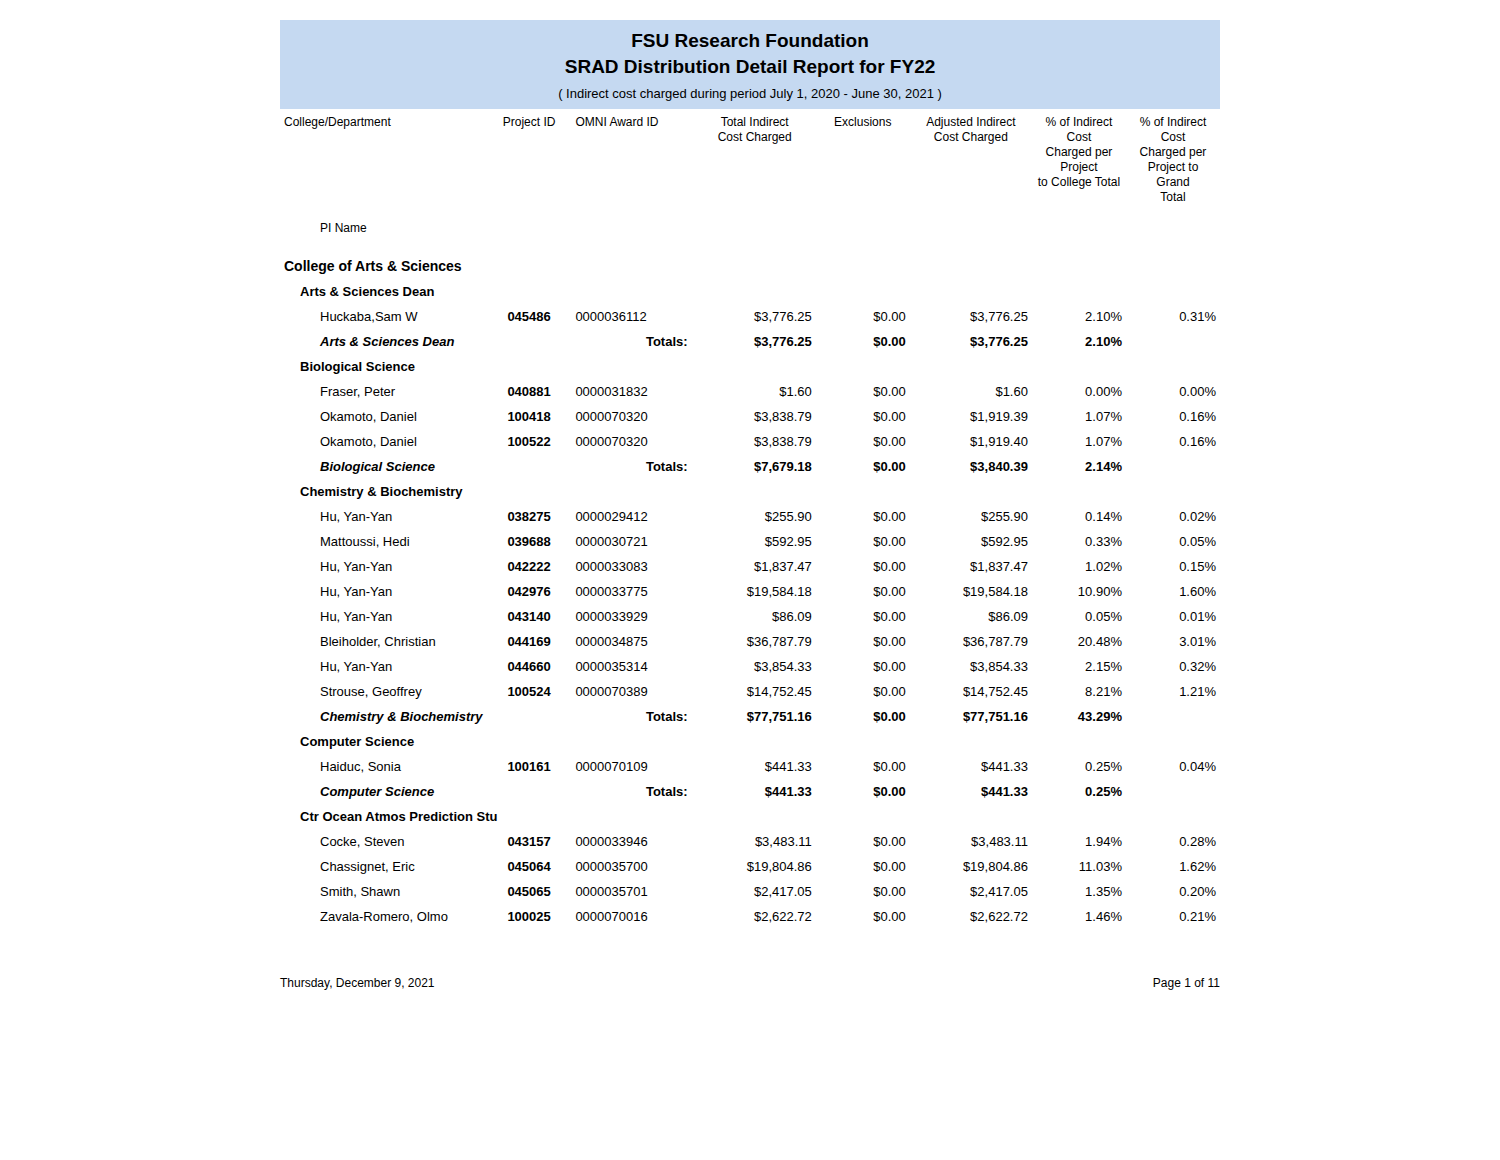FSU Research Foundation
SRAD Distribution Detail Report for FY22
( Indirect cost charged during period July 1, 2020 - June 30, 2021 )
| College/Department | Project ID | OMNI Award ID | Total Indirect Cost Charged | Exclusions | Adjusted Indirect Cost Charged | % of Indirect Cost Charged per Project to College Total | % of Indirect Cost Charged per Project to Grand Total |
| --- | --- | --- | --- | --- | --- | --- | --- |
| PI Name | |
| College of Arts & Sciences |
| Arts & Sciences Dean |
| Huckaba,Sam W | 045486 | 0000036112 | $3,776.25 | $0.00 | $3,776.25 | 2.10% | 0.31% |
| Arts & Sciences Dean | | Totals: | $3,776.25 | $0.00 | $3,776.25 | 2.10% | |
| Biological Science |
| Fraser, Peter | 040881 | 0000031832 | $1.60 | $0.00 | $1.60 | 0.00% | 0.00% |
| Okamoto, Daniel | 100418 | 0000070320 | $3,838.79 | $0.00 | $1,919.39 | 1.07% | 0.16% |
| Okamoto, Daniel | 100522 | 0000070320 | $3,838.79 | $0.00 | $1,919.40 | 1.07% | 0.16% |
| Biological Science | | Totals: | $7,679.18 | $0.00 | $3,840.39 | 2.14% | |
| Chemistry & Biochemistry |
| Hu, Yan-Yan | 038275 | 0000029412 | $255.90 | $0.00 | $255.90 | 0.14% | 0.02% |
| Mattoussi, Hedi | 039688 | 0000030721 | $592.95 | $0.00 | $592.95 | 0.33% | 0.05% |
| Hu, Yan-Yan | 042222 | 0000033083 | $1,837.47 | $0.00 | $1,837.47 | 1.02% | 0.15% |
| Hu, Yan-Yan | 042976 | 0000033775 | $19,584.18 | $0.00 | $19,584.18 | 10.90% | 1.60% |
| Hu, Yan-Yan | 043140 | 0000033929 | $86.09 | $0.00 | $86.09 | 0.05% | 0.01% |
| Bleiholder, Christian | 044169 | 0000034875 | $36,787.79 | $0.00 | $36,787.79 | 20.48% | 3.01% |
| Hu, Yan-Yan | 044660 | 0000035314 | $3,854.33 | $0.00 | $3,854.33 | 2.15% | 0.32% |
| Strouse, Geoffrey | 100524 | 0000070389 | $14,752.45 | $0.00 | $14,752.45 | 8.21% | 1.21% |
| Chemistry & Biochemistry | | Totals: | $77,751.16 | $0.00 | $77,751.16 | 43.29% | |
| Computer Science |
| Haiduc, Sonia | 100161 | 0000070109 | $441.33 | $0.00 | $441.33 | 0.25% | 0.04% |
| Computer Science | | Totals: | $441.33 | $0.00 | $441.33 | 0.25% | |
| Ctr Ocean Atmos Prediction Stu |
| Cocke, Steven | 043157 | 0000033946 | $3,483.11 | $0.00 | $3,483.11 | 1.94% | 0.28% |
| Chassignet, Eric | 045064 | 0000035700 | $19,804.86 | $0.00 | $19,804.86 | 11.03% | 1.62% |
| Smith, Shawn | 045065 | 0000035701 | $2,417.05 | $0.00 | $2,417.05 | 1.35% | 0.20% |
| Zavala-Romero, Olmo | 100025 | 0000070016 | $2,622.72 | $0.00 | $2,622.72 | 1.46% | 0.21% |
Thursday, December 9, 2021
Page 1 of 11